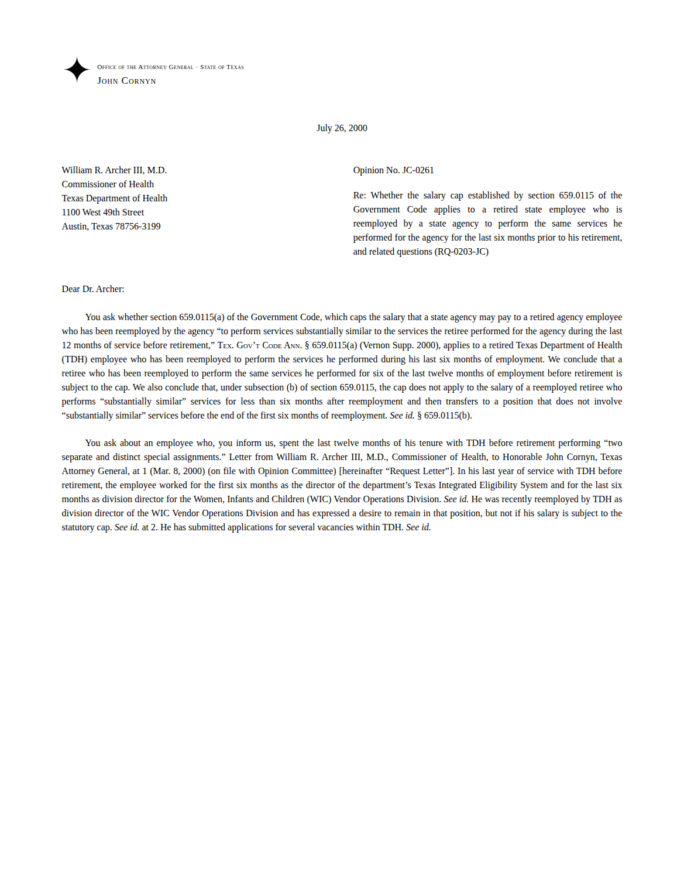✦
Office of the Attorney General · State of Texas
John Cornyn
July 26, 2000
William R. Archer III, M.D.
Commissioner of Health
Texas Department of Health
1100 West 49th Street
Austin, Texas 78756-3199
Opinion No. JC-0261
Re: Whether the salary cap established by section 659.0115 of the Government Code applies to a retired state employee who is reemployed by a state agency to perform the same services he performed for the agency for the last six months prior to his retirement, and related questions (RQ-0203-JC)
Dear Dr. Archer:
You ask whether section 659.0115(a) of the Government Code, which caps the salary that a state agency may pay to a retired agency employee who has been reemployed by the agency “to perform services substantially similar to the services the retiree performed for the agency during the last 12 months of service before retirement,” Tex. Gov’t Code Ann. § 659.0115(a) (Vernon Supp. 2000), applies to a retired Texas Department of Health (TDH) employee who has been reemployed to perform the services he performed during his last six months of employment. We conclude that a retiree who has been reemployed to perform the same services he performed for six of the last twelve months of employment before retirement is subject to the cap. We also conclude that, under subsection (b) of section 659.0115, the cap does not apply to the salary of a reemployed retiree who performs “substantially similar” services for less than six months after reemployment and then transfers to a position that does not involve “substantially similar” services before the end of the first six months of reemployment. See id. § 659.0115(b).
You ask about an employee who, you inform us, spent the last twelve months of his tenure with TDH before retirement performing “two separate and distinct special assignments.” Letter from William R. Archer III, M.D., Commissioner of Health, to Honorable John Cornyn, Texas Attorney General, at 1 (Mar. 8, 2000) (on file with Opinion Committee) [hereinafter “Request Letter”]. In his last year of service with TDH before retirement, the employee worked for the first six months as the director of the department’s Texas Integrated Eligibility System and for the last six months as division director for the Women, Infants and Children (WIC) Vendor Operations Division. See id. He was recently reemployed by TDH as division director of the WIC Vendor Operations Division and has expressed a desire to remain in that position, but not if his salary is subject to the statutory cap. See id. at 2. He has submitted applications for several vacancies within TDH. See id.